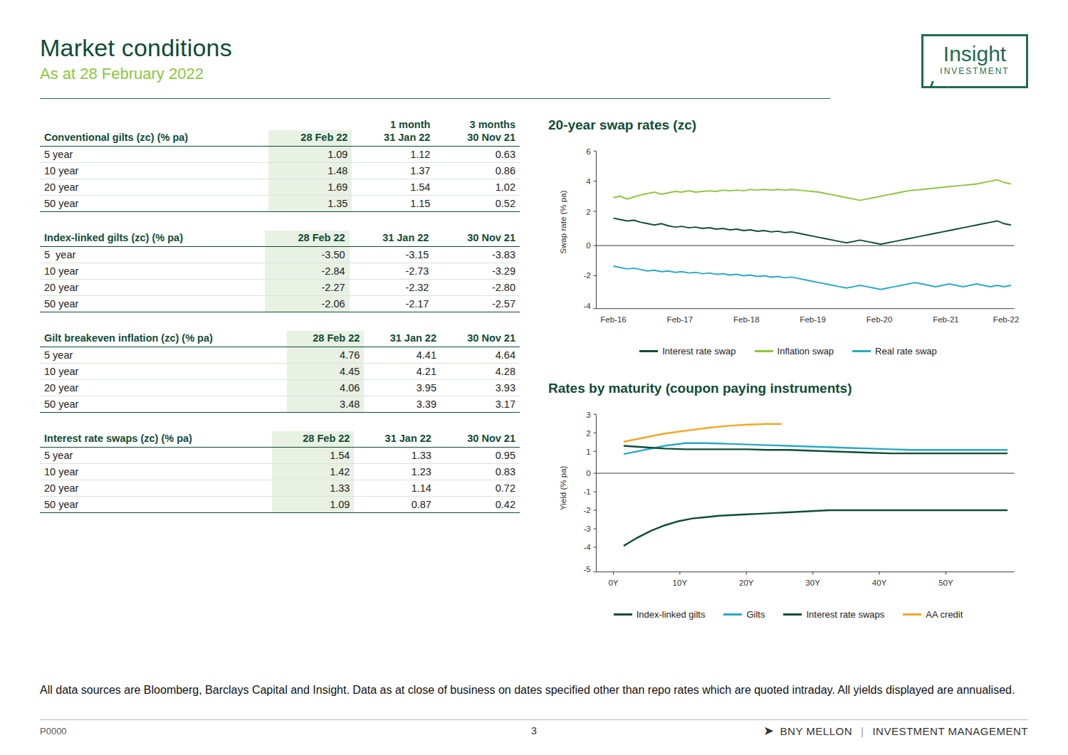Market conditions
As at 28 February 2022
Insight
INVESTMENT
| | | 1 month | 3 months |
| --- | --- | --- | --- |
| Conventional gilts (zc) (% pa) | 28 Feb 22 | 31 Jan 22 | 30 Nov 21 |
| 5 year | 1.09 | 1.12 | 0.63 |
| 10 year | 1.48 | 1.37 | 0.86 |
| 20 year | 1.69 | 1.54 | 1.02 |
| 50 year | 1.35 | 1.15 | 0.52 |
| Index-linked gilts (zc) (% pa) | 28 Feb 22 | 31 Jan 22 | 30 Nov 21 |
| --- | --- | --- | --- |
| 5 year | -3.50 | -3.15 | -3.83 |
| 10 year | -2.84 | -2.73 | -3.29 |
| 20 year | -2.27 | -2.32 | -2.80 |
| 50 year | -2.06 | -2.17 | -2.57 |
| Gilt breakeven inflation (zc) (% pa) | 28 Feb 22 | 31 Jan 22 | 30 Nov 21 |
| --- | --- | --- | --- |
| 5 year | 4.76 | 4.41 | 4.64 |
| 10 year | 4.45 | 4.21 | 4.28 |
| 20 year | 4.06 | 3.95 | 3.93 |
| 50 year | 3.48 | 3.39 | 3.17 |
| Interest rate swaps (zc) (% pa) | 28 Feb 22 | 31 Jan 22 | 30 Nov 21 |
| --- | --- | --- | --- |
| 5 year | 1.54 | 1.33 | 0.95 |
| 10 year | 1.42 | 1.23 | 0.83 |
| 20 year | 1.33 | 1.14 | 0.72 |
| 50 year | 1.09 | 0.87 | 0.42 |
20-year swap rates (zc)
6 4 2 0 -2 -4 Swap rate (% pa) Feb-16 Feb-17 Feb-18 Feb-19 Feb-20 Feb-21 Feb-22
Interest rate swap Inflation swap Real rate swap
Rates by maturity (coupon paying instruments)
3 2 1 0 -1 -2 -3 -4 -5 Yield (% pa) 0Y 10Y 20Y 30Y 40Y 50Y
Index-linked gilts Gilts Interest rate swaps AA credit
All data sources are Bloomberg, Barclays Capital and Insight. Data as at close of business on dates specified other than repo rates which are quoted intraday. All yields displayed are annualised.
P0000
3
➤ BNY MELLON | INVESTMENT MANAGEMENT